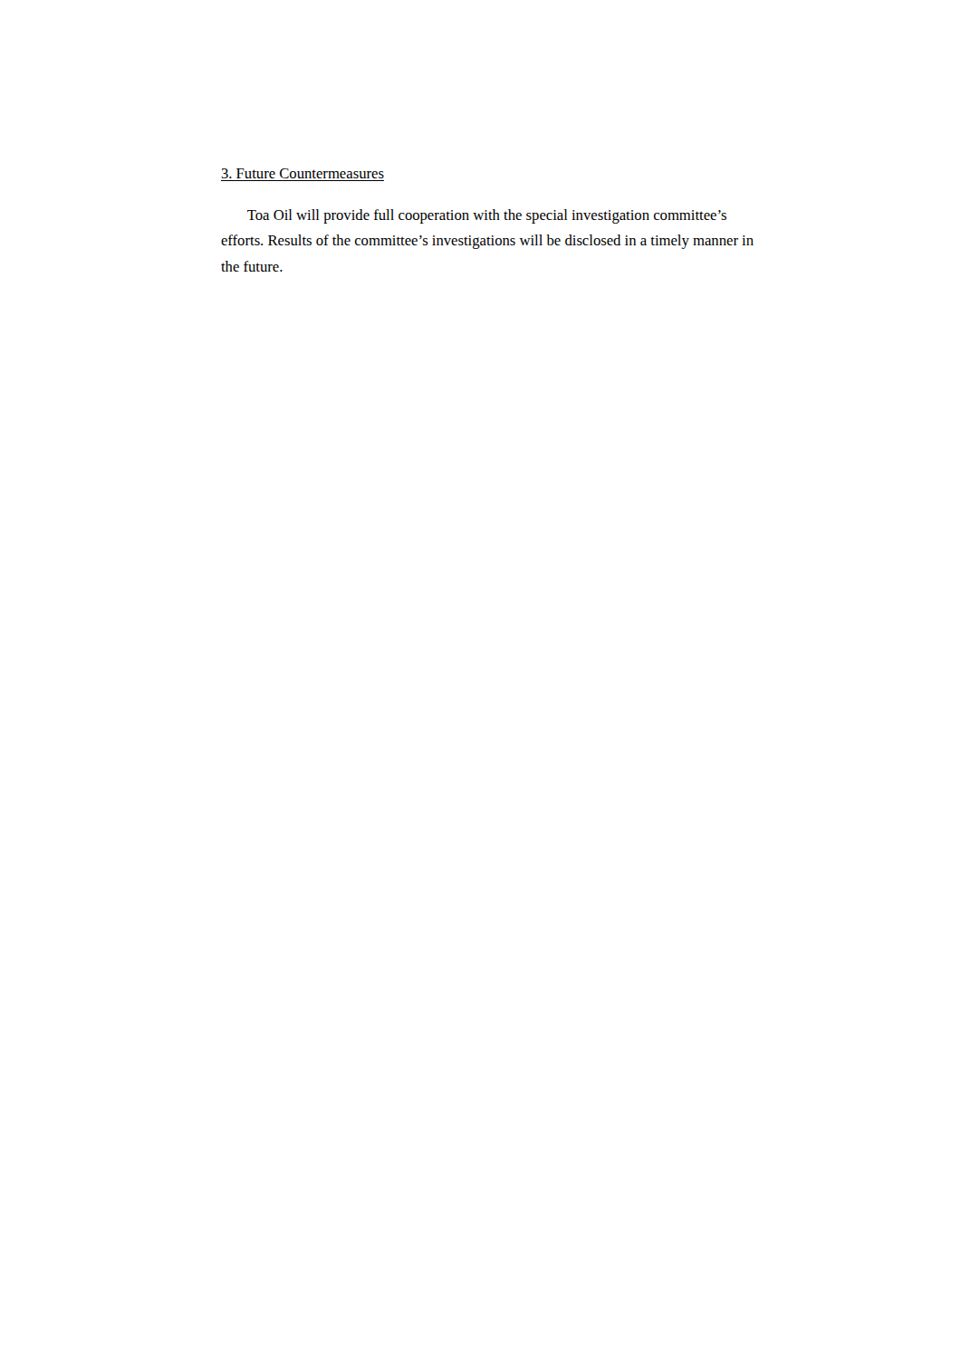3. Future Countermeasures
Toa Oil will provide full cooperation with the special investigation committee’s efforts. Results of the committee’s investigations will be disclosed in a timely manner in the future.